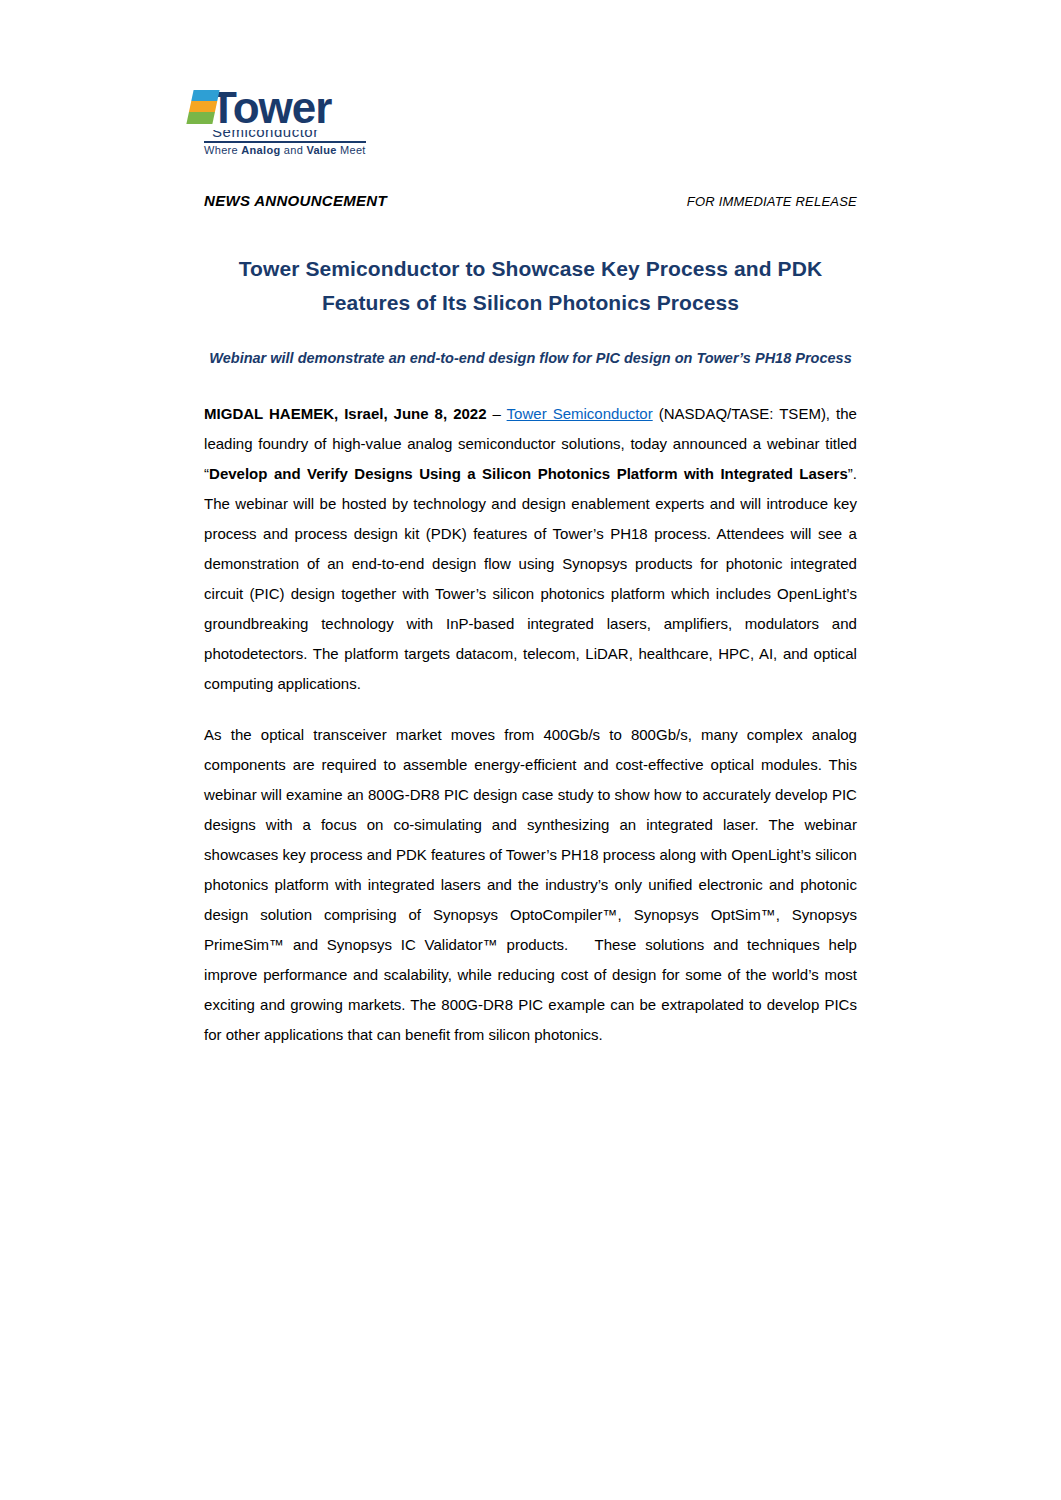Tower
Semiconductor
Where Analog and Value Meet
NEWS ANNOUNCEMENT
FOR IMMEDIATE RELEASE
Tower Semiconductor to Showcase Key Process and PDK Features of Its Silicon Photonics Process
Webinar will demonstrate an end-to-end design flow for PIC design on Tower’s PH18 Process
MIGDAL HAEMEK, Israel, June 8, 2022 – Tower Semiconductor (NASDAQ/TASE: TSEM), the leading foundry of high-value analog semiconductor solutions, today announced a webinar titled “Develop and Verify Designs Using a Silicon Photonics Platform with Integrated Lasers”. The webinar will be hosted by technology and design enablement experts and will introduce key process and process design kit (PDK) features of Tower’s PH18 process. Attendees will see a demonstration of an end-to-end design flow using Synopsys products for photonic integrated circuit (PIC) design together with Tower’s silicon photonics platform which includes OpenLight’s groundbreaking technology with InP-based integrated lasers, amplifiers, modulators and photodetectors. The platform targets datacom, telecom, LiDAR, healthcare, HPC, AI, and optical computing applications.
As the optical transceiver market moves from 400Gb/s to 800Gb/s, many complex analog components are required to assemble energy-efficient and cost-effective optical modules. This webinar will examine an 800G-DR8 PIC design case study to show how to accurately develop PIC designs with a focus on co-simulating and synthesizing an integrated laser. The webinar showcases key process and PDK features of Tower’s PH18 process along with OpenLight’s silicon photonics platform with integrated lasers and the industry’s only unified electronic and photonic design solution comprising of Synopsys OptoCompiler™, Synopsys OptSim™, Synopsys PrimeSim™ and Synopsys IC Validator™ products. These solutions and techniques help improve performance and scalability, while reducing cost of design for some of the world’s most exciting and growing markets. The 800G-DR8 PIC example can be extrapolated to develop PICs for other applications that can benefit from silicon photonics.